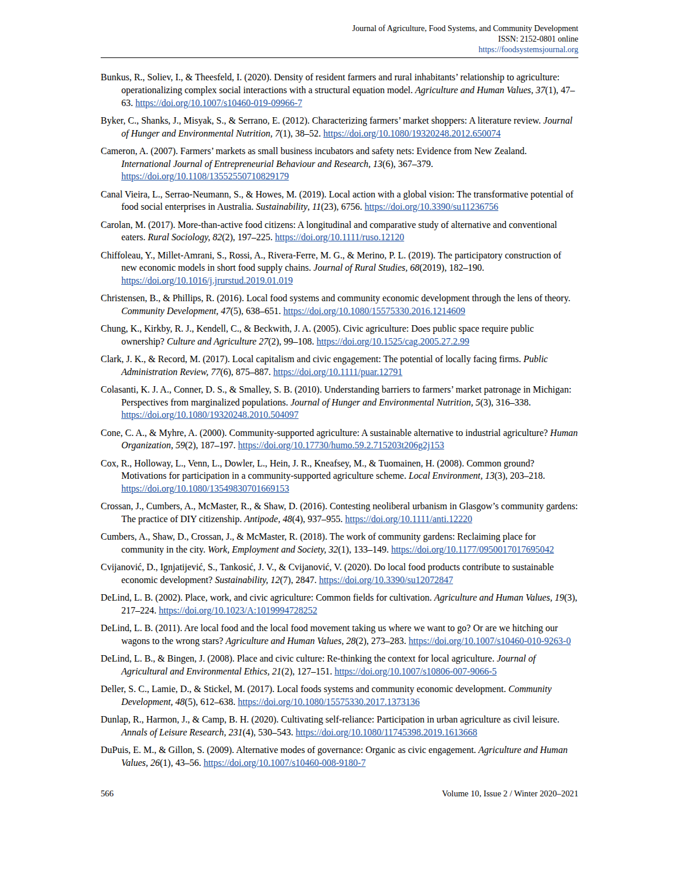Journal of Agriculture, Food Systems, and Community Development
ISSN: 2152-0801 online
https://foodsystemsjournal.org
Bunkus, R., Soliev, I., & Theesfeld, I. (2020). Density of resident farmers and rural inhabitants’ relationship to agriculture: operationalizing complex social interactions with a structural equation model. Agriculture and Human Values, 37(1), 47–63. https://doi.org/10.1007/s10460-019-09966-7
Byker, C., Shanks, J., Misyak, S., & Serrano, E. (2012). Characterizing farmers’ market shoppers: A literature review. Journal of Hunger and Environmental Nutrition, 7(1), 38–52. https://doi.org/10.1080/19320248.2012.650074
Cameron, A. (2007). Farmers’ markets as small business incubators and safety nets: Evidence from New Zealand. International Journal of Entrepreneurial Behaviour and Research, 13(6), 367–379. https://doi.org/10.1108/13552550710829179
Canal Vieira, L., Serrao-Neumann, S., & Howes, M. (2019). Local action with a global vision: The transformative potential of food social enterprises in Australia. Sustainability, 11(23), 6756. https://doi.org/10.3390/su11236756
Carolan, M. (2017). More-than-active food citizens: A longitudinal and comparative study of alternative and conventional eaters. Rural Sociology, 82(2), 197–225. https://doi.org/10.1111/ruso.12120
Chiffoleau, Y., Millet-Amrani, S., Rossi, A., Rivera-Ferre, M. G., & Merino, P. L. (2019). The participatory construction of new economic models in short food supply chains. Journal of Rural Studies, 68(2019), 182–190. https://doi.org/10.1016/j.jrurstud.2019.01.019
Christensen, B., & Phillips, R. (2016). Local food systems and community economic development through the lens of theory. Community Development, 47(5), 638–651. https://doi.org/10.1080/15575330.2016.1214609
Chung, K., Kirkby, R. J., Kendell, C., & Beckwith, J. A. (2005). Civic agriculture: Does public space require public ownership? Culture and Agriculture 27(2), 99–108. https://doi.org/10.1525/cag.2005.27.2.99
Clark, J. K., & Record, M. (2017). Local capitalism and civic engagement: The potential of locally facing firms. Public Administration Review, 77(6), 875–887. https://doi.org/10.1111/puar.12791
Colasanti, K. J. A., Conner, D. S., & Smalley, S. B. (2010). Understanding barriers to farmers’ market patronage in Michigan: Perspectives from marginalized populations. Journal of Hunger and Environmental Nutrition, 5(3), 316–338. https://doi.org/10.1080/19320248.2010.504097
Cone, C. A., & Myhre, A. (2000). Community-supported agriculture: A sustainable alternative to industrial agriculture? Human Organization, 59(2), 187–197. https://doi.org/10.17730/humo.59.2.715203t206g2j153
Cox, R., Holloway, L., Venn, L., Dowler, L., Hein, J. R., Kneafsey, M., & Tuomainen, H. (2008). Common ground? Motivations for participation in a community-supported agriculture scheme. Local Environment, 13(3), 203–218. https://doi.org/10.1080/13549830701669153
Crossan, J., Cumbers, A., McMaster, R., & Shaw, D. (2016). Contesting neoliberal urbanism in Glasgow’s community gardens: The practice of DIY citizenship. Antipode, 48(4), 937–955. https://doi.org/10.1111/anti.12220
Cumbers, A., Shaw, D., Crossan, J., & McMaster, R. (2018). The work of community gardens: Reclaiming place for community in the city. Work, Employment and Society, 32(1), 133–149. https://doi.org/10.1177/0950017017695042
Cvijanović, D., Ignjatijević, S., Tankosić, J. V., & Cvijanović, V. (2020). Do local food products contribute to sustainable economic development? Sustainability, 12(7), 2847. https://doi.org/10.3390/su12072847
DeLind, L. B. (2002). Place, work, and civic agriculture: Common fields for cultivation. Agriculture and Human Values, 19(3), 217–224. https://doi.org/10.1023/A:1019994728252
DeLind, L. B. (2011). Are local food and the local food movement taking us where we want to go? Or are we hitching our wagons to the wrong stars? Agriculture and Human Values, 28(2), 273–283. https://doi.org/10.1007/s10460-010-9263-0
DeLind, L. B., & Bingen, J. (2008). Place and civic culture: Re-thinking the context for local agriculture. Journal of Agricultural and Environmental Ethics, 21(2), 127–151. https://doi.org/10.1007/s10806-007-9066-5
Deller, S. C., Lamie, D., & Stickel, M. (2017). Local foods systems and community economic development. Community Development, 48(5), 612–638. https://doi.org/10.1080/15575330.2017.1373136
Dunlap, R., Harmon, J., & Camp, B. H. (2020). Cultivating self-reliance: Participation in urban agriculture as civil leisure. Annals of Leisure Research, 231(4), 530–543. https://doi.org/10.1080/11745398.2019.1613668
DuPuis, E. M., & Gillon, S. (2009). Alternative modes of governance: Organic as civic engagement. Agriculture and Human Values, 26(1), 43–56. https://doi.org/10.1007/s10460-008-9180-7
566 Volume 10, Issue 2 / Winter 2020–2021